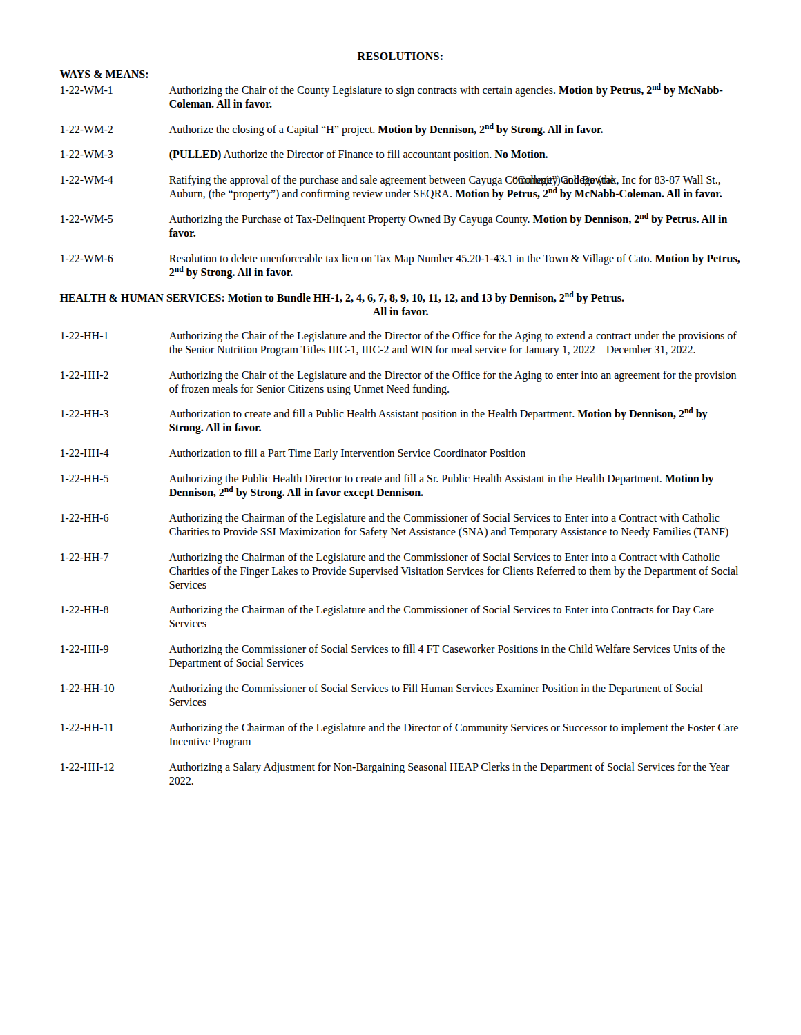RESOLUTIONS:
WAYS & MEANS:
1-22-WM-1
Authorizing the Chair of the County Legislature to sign contracts with certain agencies. Motion by Petrus, 2nd by McNabb-Coleman. All in favor.
1-22-WM-2
Authorize the closing of a Capital “H” project. Motion by Dennison, 2nd by Strong. All in favor.
1-22-WM-3
(PULLED) Authorize the Director of Finance to fill accountant position. No Motion.
1-22-WM-4
Ratifying the approval of the purchase and sale agreement between Cayuga Community College (the “College”) and Bowtak, Inc for 83-87 Wall St., Auburn, (the “property”) and confirming review under SEQRA. Motion by Petrus, 2nd by McNabb-Coleman. All in favor.
1-22-WM-5
Authorizing the Purchase of Tax-Delinquent Property Owned By Cayuga County. Motion by Dennison, 2nd by Petrus. All in favor.
1-22-WM-6
Resolution to delete unenforceable tax lien on Tax Map Number 45.20-1-43.1 in the Town & Village of Cato. Motion by Petrus, 2nd by Strong. All in favor.
HEALTH & HUMAN SERVICES: Motion to Bundle HH-1, 2, 4, 6, 7, 8, 9, 10, 11, 12, and 13 by Dennison, 2nd by Petrus. All in favor.
1-22-HH-1
Authorizing the Chair of the Legislature and the Director of the Office for the Aging to extend a contract under the provisions of the Senior Nutrition Program Titles IIIC-1, IIIC-2 and WIN for meal service for January 1, 2022 – December 31, 2022.
1-22-HH-2
Authorizing the Chair of the Legislature and the Director of the Office for the Aging to enter into an agreement for the provision of frozen meals for Senior Citizens using Unmet Need funding.
1-22-HH-3
Authorization to create and fill a Public Health Assistant position in the Health Department. Motion by Dennison, 2nd by Strong. All in favor.
1-22-HH-4
Authorization to fill a Part Time Early Intervention Service Coordinator Position
1-22-HH-5
Authorizing the Public Health Director to create and fill a Sr. Public Health Assistant in the Health Department. Motion by Dennison, 2nd by Strong. All in favor except Dennison.
1-22-HH-6
Authorizing the Chairman of the Legislature and the Commissioner of Social Services to Enter into a Contract with Catholic Charities to Provide SSI Maximization for Safety Net Assistance (SNA) and Temporary Assistance to Needy Families (TANF)
1-22-HH-7
Authorizing the Chairman of the Legislature and the Commissioner of Social Services to Enter into a Contract with Catholic Charities of the Finger Lakes to Provide Supervised Visitation Services for Clients Referred to them by the Department of Social Services
1-22-HH-8
Authorizing the Chairman of the Legislature and the Commissioner of Social Services to Enter into Contracts for Day Care Services
1-22-HH-9
Authorizing the Commissioner of Social Services to fill 4 FT Caseworker Positions in the Child Welfare Services Units of the Department of Social Services
1-22-HH-10
Authorizing the Commissioner of Social Services to Fill Human Services Examiner Position in the Department of Social Services
1-22-HH-11
Authorizing the Chairman of the Legislature and the Director of Community Services or Successor to implement the Foster Care Incentive Program
1-22-HH-12
Authorizing a Salary Adjustment for Non-Bargaining Seasonal HEAP Clerks in the Department of Social Services for the Year 2022.